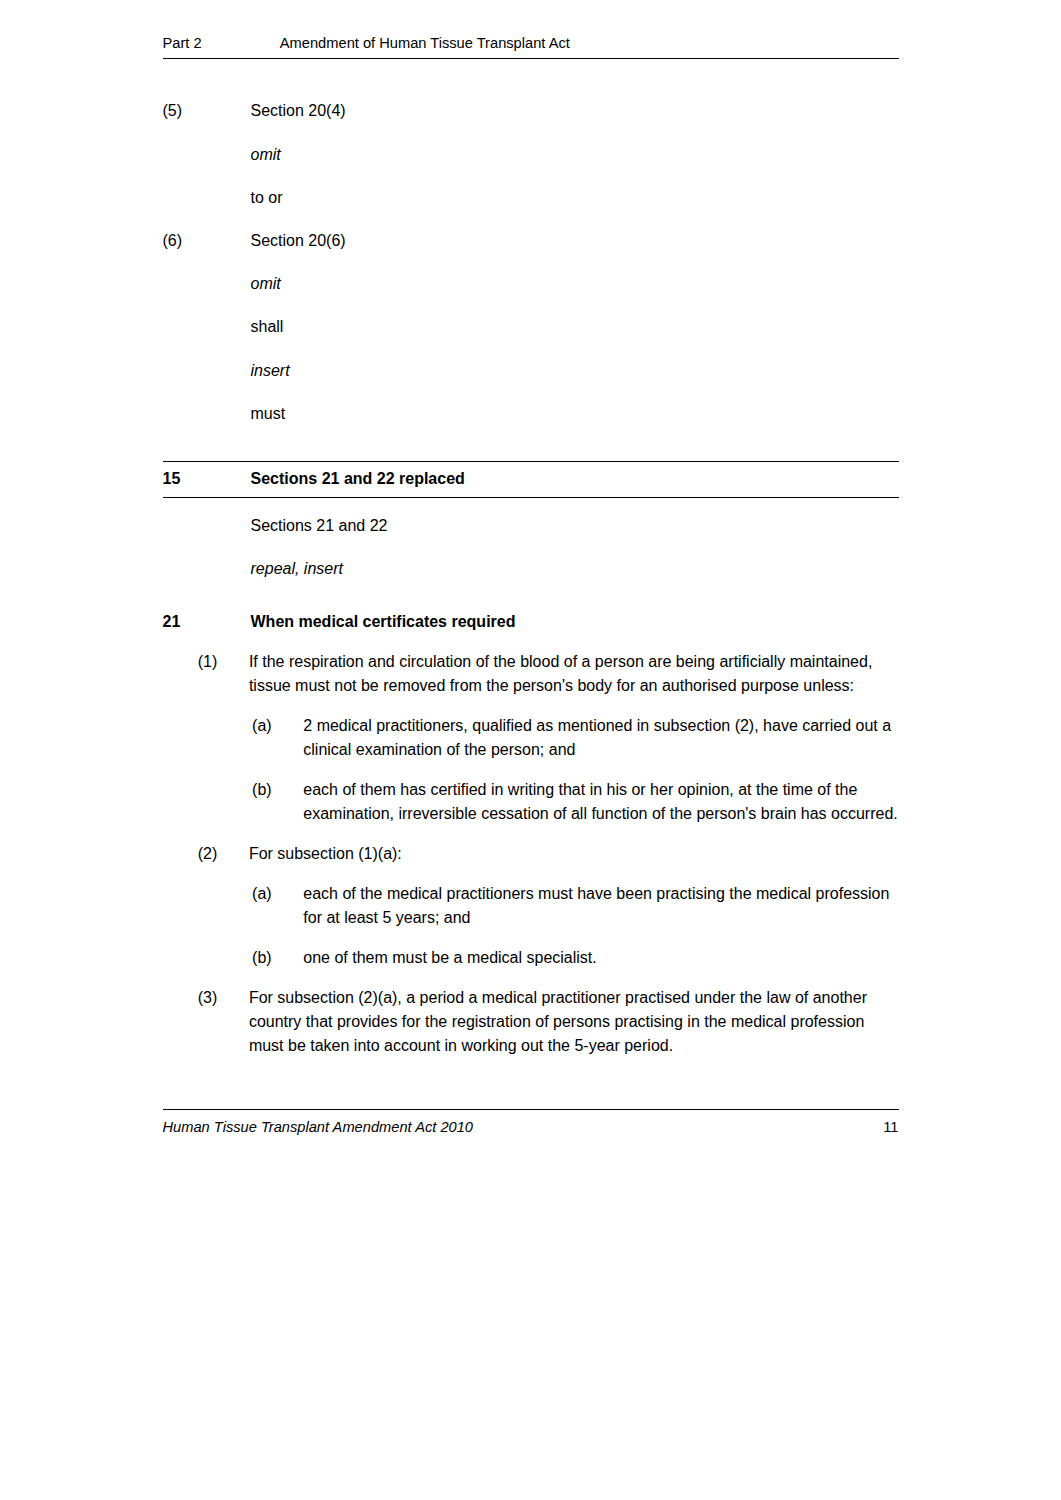Part 2 Amendment of Human Tissue Transplant Act
(5) Section 20(4)
omit
to or
(6) Section 20(6)
omit
shall
insert
must
15 Sections 21 and 22 replaced
Sections 21 and 22
repeal, insert
21 When medical certificates required
(1) If the respiration and circulation of the blood of a person are being artificially maintained, tissue must not be removed from the person's body for an authorised purpose unless:
(a) 2 medical practitioners, qualified as mentioned in subsection (2), have carried out a clinical examination of the person; and
(b) each of them has certified in writing that in his or her opinion, at the time of the examination, irreversible cessation of all function of the person's brain has occurred.
(2) For subsection (1)(a):
(a) each of the medical practitioners must have been practising the medical profession for at least 5 years; and
(b) one of them must be a medical specialist.
(3) For subsection (2)(a), a period a medical practitioner practised under the law of another country that provides for the registration of persons practising in the medical profession must be taken into account in working out the 5-year period.
Human Tissue Transplant Amendment Act 2010 11